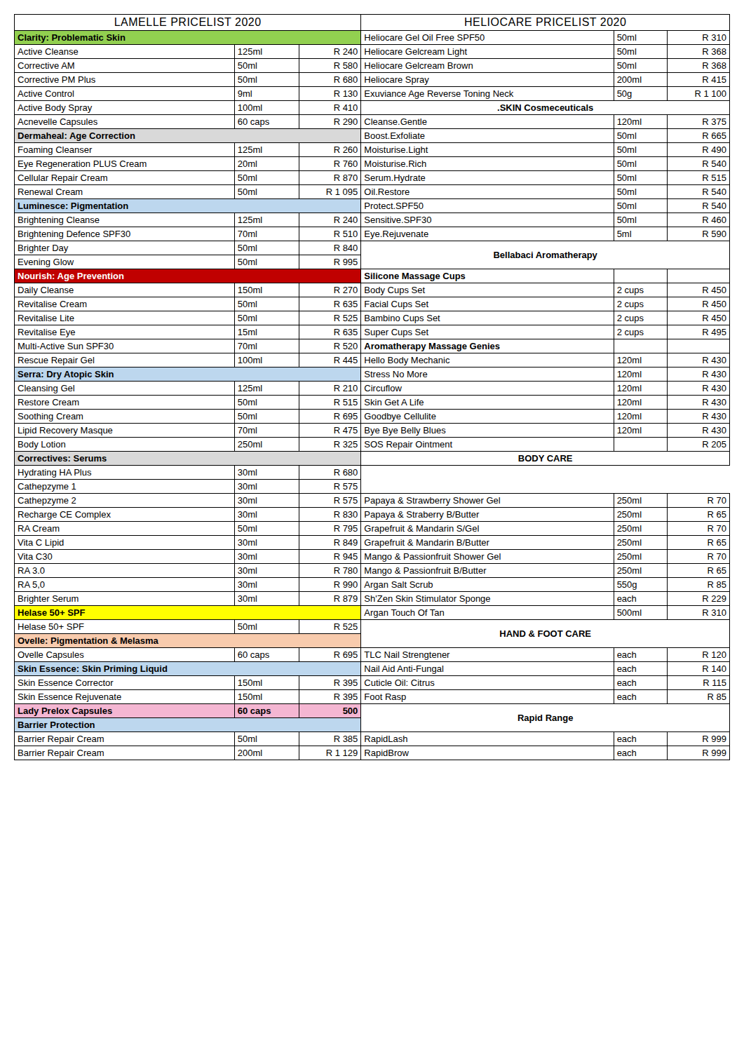| LAMELLE PRICELIST 2020 | HELIOCARE PRICELIST 2020 |
| Clarity: Problematic Skin | Heliocare Gel Oil Free SPF50 | 50ml | R 310 |
| Active Cleanse | 125ml | R 240 | Heliocare Gelcream Light | 50ml | R 368 |
| Corrective AM | 50ml | R 580 | Heliocare Gelcream Brown | 50ml | R 368 |
| Corrective PM Plus | 50ml | R 680 | Heliocare Spray | 200ml | R 415 |
| Active Control | 9ml | R 130 | Exuviance Age Reverse Toning Neck | 50g | R 1 100 |
| Active Body Spray | 100ml | R 410 | .SKIN Cosmeceuticals |
| Acnevelle Capsules | 60 caps | R 290 | Cleanse.Gentle | 120ml | R 375 |
| Dermaheal: Age Correction | Boost.Exfoliate | 50ml | R 665 |
| Foaming Cleanser | 125ml | R 260 | Moisturise.Light | 50ml | R 490 |
| Eye Regeneration PLUS Cream | 20ml | R 760 | Moisturise.Rich | 50ml | R 540 |
| Cellular Repair Cream | 50ml | R 870 | Serum.Hydrate | 50ml | R 515 |
| Renewal Cream | 50ml | R 1 095 | Oil.Restore | 50ml | R 540 |
| Luminesce: Pigmentation | Protect.SPF50 | 50ml | R 540 |
| Brightening Cleanse | 125ml | R 240 | Sensitive.SPF30 | 50ml | R 460 |
| Brightening Defence SPF30 | 70ml | R 510 | Eye.Rejuvenate | 5ml | R 590 |
| Brighter Day | 50ml | R 840 | Bellabaci Aromatherapy |
| Evening Glow | 50ml | R 995 |
| Nourish: Age Prevention | Silicone Massage Cups | | |
| Daily Cleanse | 150ml | R 270 | Body Cups Set | 2 cups | R 450 |
| Revitalise Cream | 50ml | R 635 | Facial Cups Set | 2 cups | R 450 |
| Revitalise Lite | 50ml | R 525 | Bambino Cups Set | 2 cups | R 450 |
| Revitalise Eye | 15ml | R 635 | Super Cups Set | 2 cups | R 495 |
| Multi-Active Sun SPF30 | 70ml | R 520 | Aromatherapy Massage Genies | | |
| Rescue Repair Gel | 100ml | R 445 | Hello Body Mechanic | 120ml | R 430 |
| Serra: Dry Atopic Skin | Stress No More | 120ml | R 430 |
| Cleansing Gel | 125ml | R 210 | Circuflow | 120ml | R 430 |
| Restore Cream | 50ml | R 515 | Skin Get A Life | 120ml | R 430 |
| Soothing Cream | 50ml | R 695 | Goodbye Cellulite | 120ml | R 430 |
| Lipid Recovery Masque | 70ml | R 475 | Bye Bye Belly Blues | 120ml | R 430 |
| Body Lotion | 250ml | R 325 | SOS Repair Ointment | | R 205 |
| Correctives: Serums | BODY CARE |
| Hydrating HA Plus | 30ml | R 680 | |
| Cathepzyme 1 | 30ml | R 575 | |
| Cathepzyme 2 | 30ml | R 575 | Papaya & Strawberry Shower Gel | 250ml | R 70 |
| Recharge CE Complex | 30ml | R 830 | Papaya & Straberry B/Butter | 250ml | R 65 |
| RA Cream | 50ml | R 795 | Grapefruit & Mandarin S/Gel | 250ml | R 70 |
| Vita C Lipid | 30ml | R 849 | Grapefruit & Mandarin B/Butter | 250ml | R 65 |
| Vita C30 | 30ml | R 945 | Mango & Passionfruit Shower Gel | 250ml | R 70 |
| RA 3.0 | 30ml | R 780 | Mango & Passionfruit B/Butter | 250ml | R 65 |
| RA 5,0 | 30ml | R 990 | Argan Salt Scrub | 550g | R 85 |
| Brighter Serum | 30ml | R 879 | Sh'Zen Skin Stimulator Sponge | each | R 229 |
| Helase 50+ SPF | Argan Touch Of Tan | 500ml | R 310 |
| Helase 50+ SPF | 50ml | R 525 | HAND & FOOT CARE |
| Ovelle: Pigmentation & Melasma |
| Ovelle Capsules | 60 caps | R 695 | TLC Nail Strengtener | each | R 120 |
| Skin Essence: Skin Priming Liquid | Nail Aid Anti-Fungal | each | R 140 |
| Skin Essence Corrector | 150ml | R 395 | Cuticle Oil: Citrus | each | R 115 |
| Skin Essence Rejuvenate | 150ml | R 395 | Foot Rasp | each | R 85 |
| Lady Prelox Capsules | 60 caps | 500 | Rapid Range |
| Barrier Protection |
| Barrier Repair Cream | 50ml | R 385 | RapidLash | each | R 999 |
| Barrier Repair Cream | 200ml | R 1 129 | RapidBrow | each | R 999 |